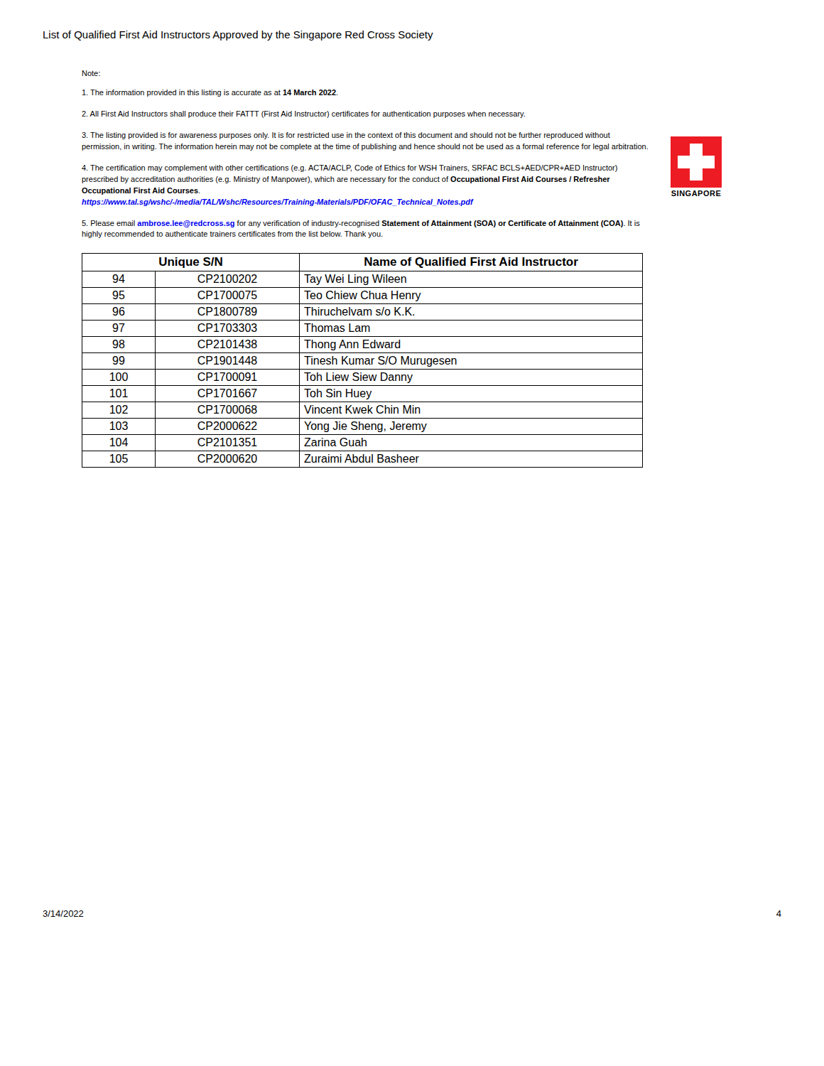List of Qualified First Aid Instructors Approved by the Singapore Red Cross Society
SINGAPORE
Note:
1. The information provided in this listing is accurate as at 14 March 2022.
2. All First Aid Instructors shall produce their FATTT (First Aid Instructor) certificates for authentication purposes when necessary.
3. The listing provided is for awareness purposes only. It is for restricted use in the context of this document and should not be further reproduced without permission, in writing. The information herein may not be complete at the time of publishing and hence should not be used as a formal reference for legal arbitration.
4. The certification may complement with other certifications (e.g. ACTA/ACLP, Code of Ethics for WSH Trainers, SRFAC BCLS+AED/CPR+AED Instructor) prescribed by accreditation authorities (e.g. Ministry of Manpower), which are necessary for the conduct of Occupational First Aid Courses / Refresher Occupational First Aid Courses.
https://www.tal.sg/wshc/-/media/TAL/Wshc/Resources/Training-Materials/PDF/OFAC_Technical_Notes.pdf
5. Please email ambrose.lee@redcross.sg for any verification of industry-recognised Statement of Attainment (SOA) or Certificate of Attainment (COA). It is highly recommended to authenticate trainers certificates from the list below. Thank you.
| Unique S/N | Name of Qualified First Aid Instructor |
| --- | --- |
| 94 | CP2100202 | Tay Wei Ling Wileen |
| 95 | CP1700075 | Teo Chiew Chua Henry |
| 96 | CP1800789 | Thiruchelvam s/o K.K. |
| 97 | CP1703303 | Thomas Lam |
| 98 | CP2101438 | Thong Ann Edward |
| 99 | CP1901448 | Tinesh Kumar S/O Murugesen |
| 100 | CP1700091 | Toh Liew Siew Danny |
| 101 | CP1701667 | Toh Sin Huey |
| 102 | CP1700068 | Vincent Kwek Chin Min |
| 103 | CP2000622 | Yong Jie Sheng, Jeremy |
| 104 | CP2101351 | Zarina Guah |
| 105 | CP2000620 | Zuraimi Abdul Basheer |
3/14/2022
4